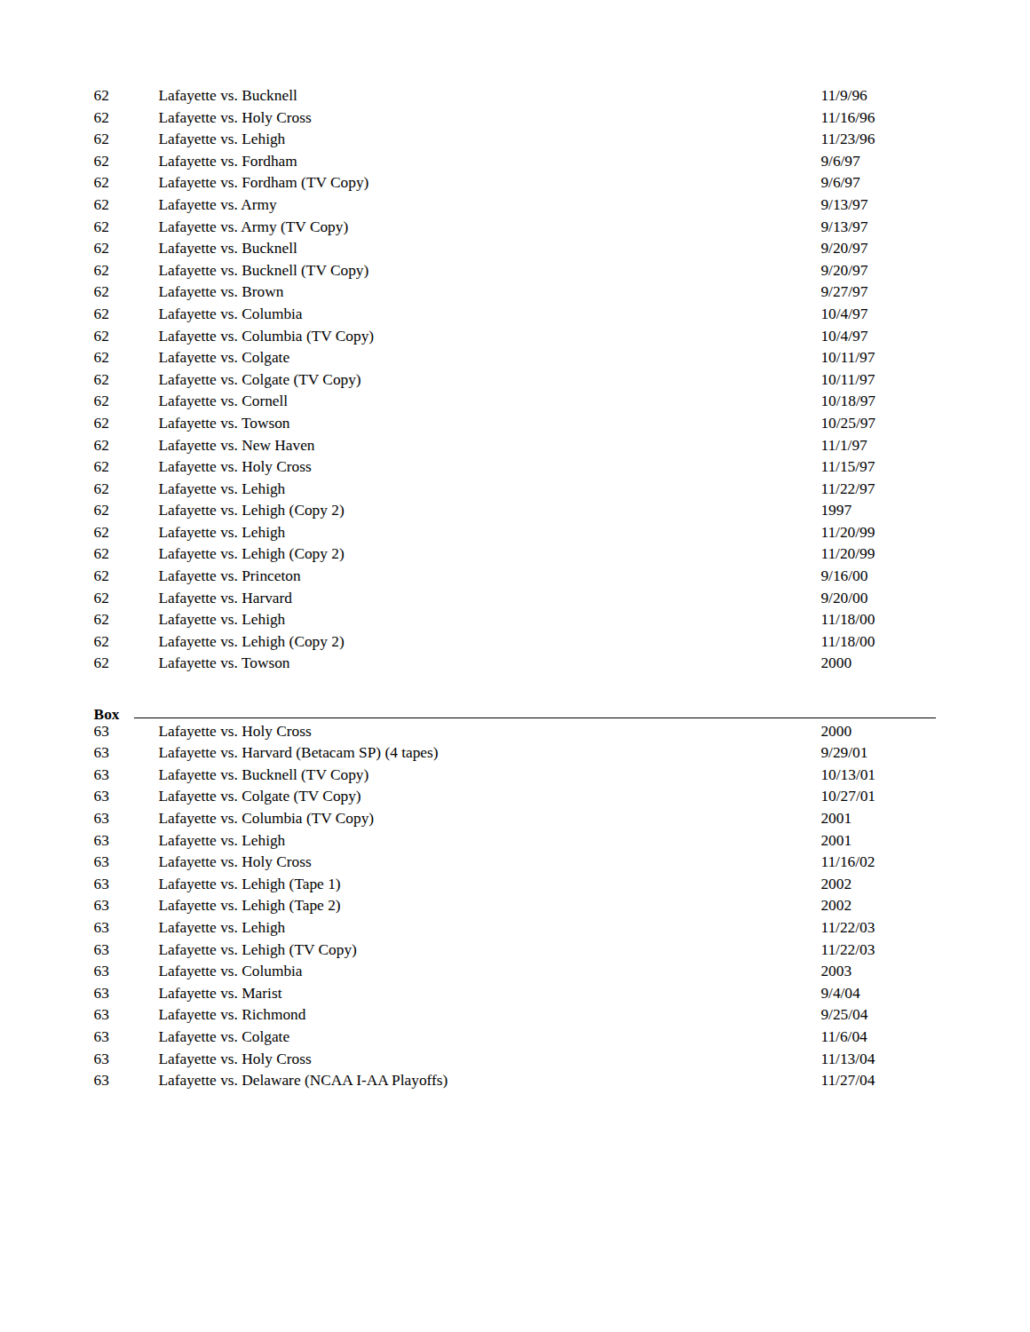| 62 | Lafayette vs. Bucknell | 11/9/96 |
| 62 | Lafayette vs. Holy Cross | 11/16/96 |
| 62 | Lafayette vs. Lehigh | 11/23/96 |
| 62 | Lafayette vs. Fordham | 9/6/97 |
| 62 | Lafayette vs. Fordham (TV Copy) | 9/6/97 |
| 62 | Lafayette vs. Army | 9/13/97 |
| 62 | Lafayette vs. Army (TV Copy) | 9/13/97 |
| 62 | Lafayette vs. Bucknell | 9/20/97 |
| 62 | Lafayette vs. Bucknell (TV Copy) | 9/20/97 |
| 62 | Lafayette vs. Brown | 9/27/97 |
| 62 | Lafayette vs. Columbia | 10/4/97 |
| 62 | Lafayette vs. Columbia (TV Copy) | 10/4/97 |
| 62 | Lafayette vs. Colgate | 10/11/97 |
| 62 | Lafayette vs. Colgate (TV Copy) | 10/11/97 |
| 62 | Lafayette vs. Cornell | 10/18/97 |
| 62 | Lafayette vs. Towson | 10/25/97 |
| 62 | Lafayette vs. New Haven | 11/1/97 |
| 62 | Lafayette vs. Holy Cross | 11/15/97 |
| 62 | Lafayette vs. Lehigh | 11/22/97 |
| 62 | Lafayette vs. Lehigh (Copy 2) | 1997 |
| 62 | Lafayette vs. Lehigh | 11/20/99 |
| 62 | Lafayette vs. Lehigh (Copy 2) | 11/20/99 |
| 62 | Lafayette vs. Princeton | 9/16/00 |
| 62 | Lafayette vs. Harvard | 9/20/00 |
| 62 | Lafayette vs. Lehigh | 11/18/00 |
| 62 | Lafayette vs. Lehigh (Copy 2) | 11/18/00 |
| 62 | Lafayette vs. Towson | 2000 |
Box
| 63 | Lafayette vs. Holy Cross | 2000 |
| 63 | Lafayette vs. Harvard (Betacam SP) (4 tapes) | 9/29/01 |
| 63 | Lafayette vs. Bucknell (TV Copy) | 10/13/01 |
| 63 | Lafayette vs. Colgate (TV Copy) | 10/27/01 |
| 63 | Lafayette vs. Columbia (TV Copy) | 2001 |
| 63 | Lafayette vs. Lehigh | 2001 |
| 63 | Lafayette vs. Holy Cross | 11/16/02 |
| 63 | Lafayette vs. Lehigh (Tape 1) | 2002 |
| 63 | Lafayette vs. Lehigh (Tape 2) | 2002 |
| 63 | Lafayette vs. Lehigh | 11/22/03 |
| 63 | Lafayette vs. Lehigh (TV Copy) | 11/22/03 |
| 63 | Lafayette vs. Columbia | 2003 |
| 63 | Lafayette vs. Marist | 9/4/04 |
| 63 | Lafayette vs. Richmond | 9/25/04 |
| 63 | Lafayette vs. Colgate | 11/6/04 |
| 63 | Lafayette vs. Holy Cross | 11/13/04 |
| 63 | Lafayette vs. Delaware (NCAA I-AA Playoffs) | 11/27/04 |